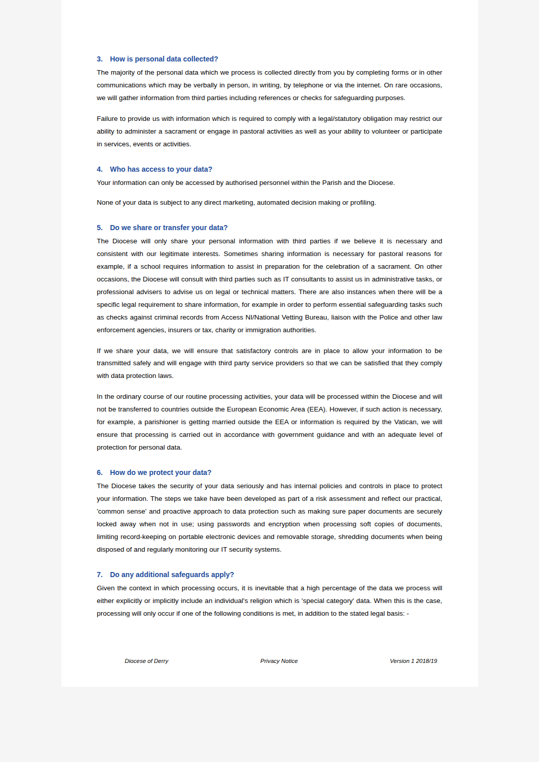3. How is personal data collected?
The majority of the personal data which we process is collected directly from you by completing forms or in other communications which may be verbally in person, in writing, by telephone or via the internet. On rare occasions, we will gather information from third parties including references or checks for safeguarding purposes.
Failure to provide us with information which is required to comply with a legal/statutory obligation may restrict our ability to administer a sacrament or engage in pastoral activities as well as your ability to volunteer or participate in services, events or activities.
4. Who has access to your data?
Your information can only be accessed by authorised personnel within the Parish and the Diocese.
None of your data is subject to any direct marketing, automated decision making or profiling.
5. Do we share or transfer your data?
The Diocese will only share your personal information with third parties if we believe it is necessary and consistent with our legitimate interests. Sometimes sharing information is necessary for pastoral reasons for example, if a school requires information to assist in preparation for the celebration of a sacrament. On other occasions, the Diocese will consult with third parties such as IT consultants to assist us in administrative tasks, or professional advisers to advise us on legal or technical matters. There are also instances when there will be a specific legal requirement to share information, for example in order to perform essential safeguarding tasks such as checks against criminal records from Access NI/National Vetting Bureau, liaison with the Police and other law enforcement agencies, insurers or tax, charity or immigration authorities.
If we share your data, we will ensure that satisfactory controls are in place to allow your information to be transmitted safely and will engage with third party service providers so that we can be satisfied that they comply with data protection laws.
In the ordinary course of our routine processing activities, your data will be processed within the Diocese and will not be transferred to countries outside the European Economic Area (EEA). However, if such action is necessary, for example, a parishioner is getting married outside the EEA or information is required by the Vatican, we will ensure that processing is carried out in accordance with government guidance and with an adequate level of protection for personal data.
6. How do we protect your data?
The Diocese takes the security of your data seriously and has internal policies and controls in place to protect your information. The steps we take have been developed as part of a risk assessment and reflect our practical, 'common sense' and proactive approach to data protection such as making sure paper documents are securely locked away when not in use; using passwords and encryption when processing soft copies of documents, limiting record-keeping on portable electronic devices and removable storage, shredding documents when being disposed of and regularly monitoring our IT security systems.
7. Do any additional safeguards apply?
Given the context in which processing occurs, it is inevitable that a high percentage of the data we process will either explicitly or implicitly include an individual's religion which is 'special category' data. When this is the case, processing will only occur if one of the following conditions is met, in addition to the stated legal basis: -
Diocese of Derry Privacy Notice Version 1 2018/19